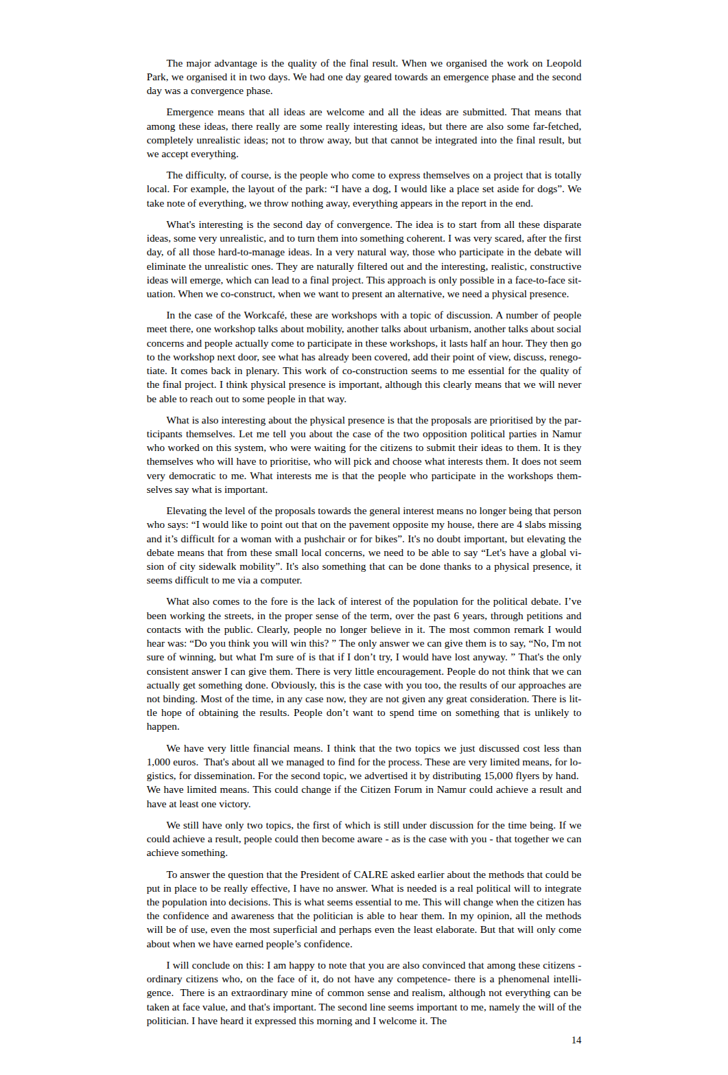The major advantage is the quality of the final result. When we organised the work on Leopold Park, we organised it in two days. We had one day geared towards an emergence phase and the second day was a convergence phase.
Emergence means that all ideas are welcome and all the ideas are submitted. That means that among these ideas, there really are some really interesting ideas, but there are also some far-fetched, completely unrealistic ideas; not to throw away, but that cannot be integrated into the final result, but we accept everything.
The difficulty, of course, is the people who come to express themselves on a project that is totally local. For example, the layout of the park: “I have a dog, I would like a place set aside for dogs”. We take note of everything, we throw nothing away, everything appears in the report in the end.
What's interesting is the second day of convergence. The idea is to start from all these disparate ideas, some very unrealistic, and to turn them into something coherent. I was very scared, after the first day, of all those hard-to-manage ideas. In a very natural way, those who participate in the debate will eliminate the unrealistic ones. They are naturally filtered out and the interesting, realistic, constructive ideas will emerge, which can lead to a final project. This approach is only possible in a face-to-face situation. When we co-construct, when we want to present an alternative, we need a physical presence.
In the case of the Workcafé, these are workshops with a topic of discussion. A number of people meet there, one workshop talks about mobility, another talks about urbanism, another talks about social concerns and people actually come to participate in these workshops, it lasts half an hour. They then go to the workshop next door, see what has already been covered, add their point of view, discuss, renegotiate. It comes back in plenary. This work of co-construction seems to me essential for the quality of the final project. I think physical presence is important, although this clearly means that we will never be able to reach out to some people in that way.
What is also interesting about the physical presence is that the proposals are prioritised by the participants themselves. Let me tell you about the case of the two opposition political parties in Namur who worked on this system, who were waiting for the citizens to submit their ideas to them. It is they themselves who will have to prioritise, who will pick and choose what interests them. It does not seem very democratic to me. What interests me is that the people who participate in the workshops themselves say what is important.
Elevating the level of the proposals towards the general interest means no longer being that person who says: “I would like to point out that on the pavement opposite my house, there are 4 slabs missing and it’s difficult for a woman with a pushchair or for bikes”. It's no doubt important, but elevating the debate means that from these small local concerns, we need to be able to say “Let's have a global vision of city sidewalk mobility”. It's also something that can be done thanks to a physical presence, it seems difficult to me via a computer.
What also comes to the fore is the lack of interest of the population for the political debate. I’ve been working the streets, in the proper sense of the term, over the past 6 years, through petitions and contacts with the public. Clearly, people no longer believe in it. The most common remark I would hear was: “Do you think you will win this? ” The only answer we can give them is to say, “No, I'm not sure of winning, but what I'm sure of is that if I don’t try, I would have lost anyway. ” That's the only consistent answer I can give them. There is very little encouragement. People do not think that we can actually get something done. Obviously, this is the case with you too, the results of our approaches are not binding. Most of the time, in any case now, they are not given any great consideration. There is little hope of obtaining the results. People don’t want to spend time on something that is unlikely to happen.
We have very little financial means. I think that the two topics we just discussed cost less than 1,000 euros. That's about all we managed to find for the process. These are very limited means, for logistics, for dissemination. For the second topic, we advertised it by distributing 15,000 flyers by hand. We have limited means. This could change if the Citizen Forum in Namur could achieve a result and have at least one victory.
We still have only two topics, the first of which is still under discussion for the time being. If we could achieve a result, people could then become aware - as is the case with you - that together we can achieve something.
To answer the question that the President of CALRE asked earlier about the methods that could be put in place to be really effective, I have no answer. What is needed is a real political will to integrate the population into decisions. This is what seems essential to me. This will change when the citizen has the confidence and awareness that the politician is able to hear them. In my opinion, all the methods will be of use, even the most superficial and perhaps even the least elaborate. But that will only come about when we have earned people’s confidence.
I will conclude on this: I am happy to note that you are also convinced that among these citizens - ordinary citizens who, on the face of it, do not have any competence- there is a phenomenal intelligence. There is an extraordinary mine of common sense and realism, although not everything can be taken at face value, and that's important. The second line seems important to me, namely the will of the politician. I have heard it expressed this morning and I welcome it. The
14